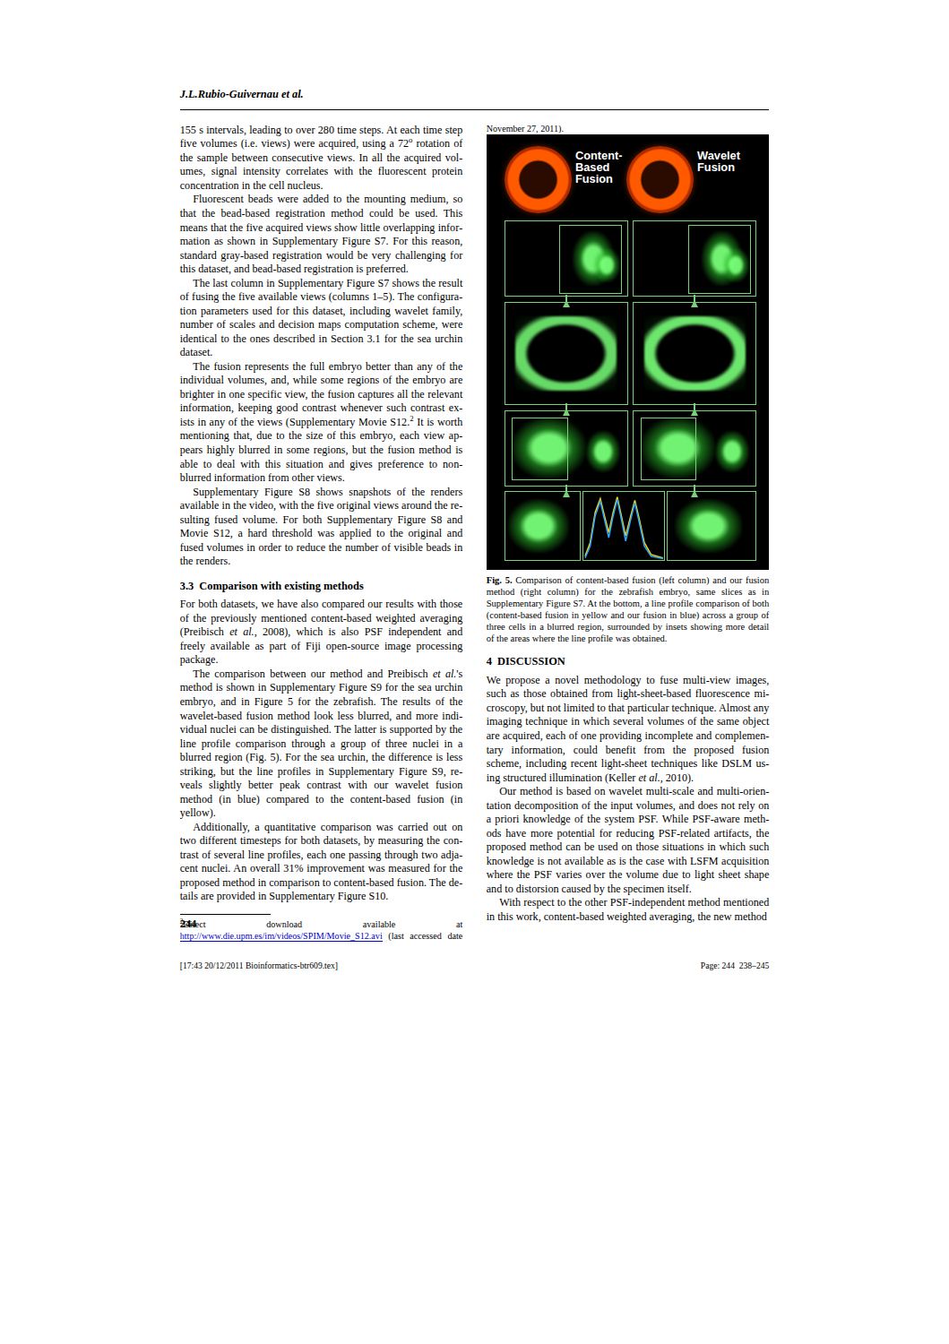J.L.Rubio-Guivernau et al.
155 s intervals, leading to over 280 time steps. At each time step five volumes (i.e. views) were acquired, using a 72o rotation of the sample between consecutive views. In all the acquired volumes, signal intensity correlates with the fluorescent protein concentration in the cell nucleus.
Fluorescent beads were added to the mounting medium, so that the bead-based registration method could be used. This means that the five acquired views show little overlapping information as shown in Supplementary Figure S7. For this reason, standard gray-based registration would be very challenging for this dataset, and bead-based registration is preferred.
The last column in Supplementary Figure S7 shows the result of fusing the five available views (columns 1–5). The configuration parameters used for this dataset, including wavelet family, number of scales and decision maps computation scheme, were identical to the ones described in Section 3.1 for the sea urchin dataset.
The fusion represents the full embryo better than any of the individual volumes, and, while some regions of the embryo are brighter in one specific view, the fusion captures all the relevant information, keeping good contrast whenever such contrast exists in any of the views (Supplementary Movie S12.2 It is worth mentioning that, due to the size of this embryo, each view appears highly blurred in some regions, but the fusion method is able to deal with this situation and gives preference to non-blurred information from other views.
Supplementary Figure S8 shows snapshots of the renders available in the video, with the five original views around the resulting fused volume. For both Supplementary Figure S8 and Movie S12, a hard threshold was applied to the original and fused volumes in order to reduce the number of visible beads in the renders.
3.3 Comparison with existing methods
For both datasets, we have also compared our results with those of the previously mentioned content-based weighted averaging (Preibisch et al., 2008), which is also PSF independent and freely available as part of Fiji open-source image processing package.
The comparison between our method and Preibisch et al.'s method is shown in Supplementary Figure S9 for the sea urchin embryo, and in Figure 5 for the zebrafish. The results of the wavelet-based fusion method look less blurred, and more individual nuclei can be distinguished. The latter is supported by the line profile comparison through a group of three nuclei in a blurred region (Fig. 5). For the sea urchin, the difference is less striking, but the line profiles in Supplementary Figure S9, reveals slightly better peak contrast with our wavelet fusion method (in blue) compared to the content-based fusion (in yellow).
Additionally, a quantitative comparison was carried out on two different timesteps for both datasets, by measuring the contrast of several line profiles, each one passing through two adjacent nuclei. An overall 31% improvement was measured for the proposed method in comparison to content-based fusion. The details are provided in Supplementary Figure S10.
2Direct download available at http://www.die.upm.es/im/videos/SPIM/Movie_S12.avi (last accessed date November 27, 2011).
Content-
Based
Fusion
Wavelet
Fusion
Fig. 5. Comparison of content-based fusion (left column) and our fusion method (right column) for the zebrafish embryo, same slices as in Supplementary Figure S7. At the bottom, a line profile comparison of both (content-based fusion in yellow and our fusion in blue) across a group of three cells in a blurred region, surrounded by insets showing more detail of the areas where the line profile was obtained.
4 DISCUSSION
We propose a novel methodology to fuse multi-view images, such as those obtained from light-sheet-based fluorescence microscopy, but not limited to that particular technique. Almost any imaging technique in which several volumes of the same object are acquired, each of one providing incomplete and complementary information, could benefit from the proposed fusion scheme, including recent light-sheet techniques like DSLM using structured illumination (Keller et al., 2010).
Our method is based on wavelet multi-scale and multi-orientation decomposition of the input volumes, and does not rely on a priori knowledge of the system PSF. While PSF-aware methods have more potential for reducing PSF-related artifacts, the proposed method can be used on those situations in which such knowledge is not available as is the case with LSFM acquisition where the PSF varies over the volume due to light sheet shape and to distorsion caused by the specimen itself.
With respect to the other PSF-independent method mentioned in this work, content-based weighted averaging, the new method
244
[17:43 20/12/2011 Bioinformatics-btr609.tex] Page: 244 238–245